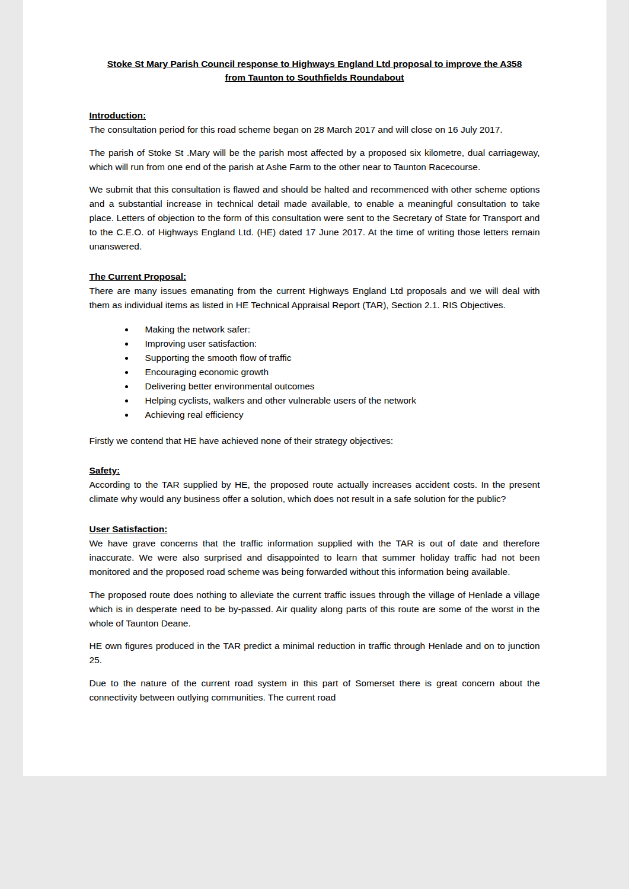Stoke St Mary Parish Council response to Highways England Ltd proposal to improve the A358 from Taunton to Southfields Roundabout
Introduction:
The consultation period for this road scheme began on 28 March 2017 and will close on 16 July 2017.
The parish of Stoke St .Mary will be the parish most affected by a proposed six kilometre, dual carriageway, which will run from one end of the parish at Ashe Farm to the other near to Taunton Racecourse.
We submit that this consultation is flawed and should be halted and recommenced with other scheme options and a substantial increase in technical detail made available, to enable a meaningful consultation to take place. Letters of objection to the form of this consultation were sent to the Secretary of State for Transport and to the C.E.O. of Highways England Ltd. (HE) dated 17 June 2017. At the time of writing those letters remain unanswered.
The Current Proposal:
There are many issues emanating from the current Highways England Ltd proposals and we will deal with them as individual items as listed in HE Technical Appraisal Report (TAR), Section 2.1. RIS Objectives.
Making the network safer:
Improving user satisfaction:
Supporting the smooth flow of traffic
Encouraging economic growth
Delivering better environmental outcomes
Helping cyclists, walkers and other vulnerable users of the network
Achieving real efficiency
Firstly we contend that HE have achieved none of their strategy objectives:
Safety:
According to the TAR supplied by HE, the proposed route actually increases accident costs. In the present climate why would any business offer a solution, which does not result in a safe solution for the public?
User Satisfaction:
We have grave concerns that the traffic information supplied with the TAR is out of date and therefore inaccurate. We were also surprised and disappointed to learn that summer holiday traffic had not been monitored and the proposed road scheme was being forwarded without this information being available.
The proposed route does nothing to alleviate the current traffic issues through the village of Henlade a village which is in desperate need to be by-passed. Air quality along parts of this route are some of the worst in the whole of Taunton Deane.
HE own figures produced in the TAR predict a minimal reduction in traffic through Henlade and on to junction 25.
Due to the nature of the current road system in this part of Somerset there is great concern about the connectivity between outlying communities. The current road